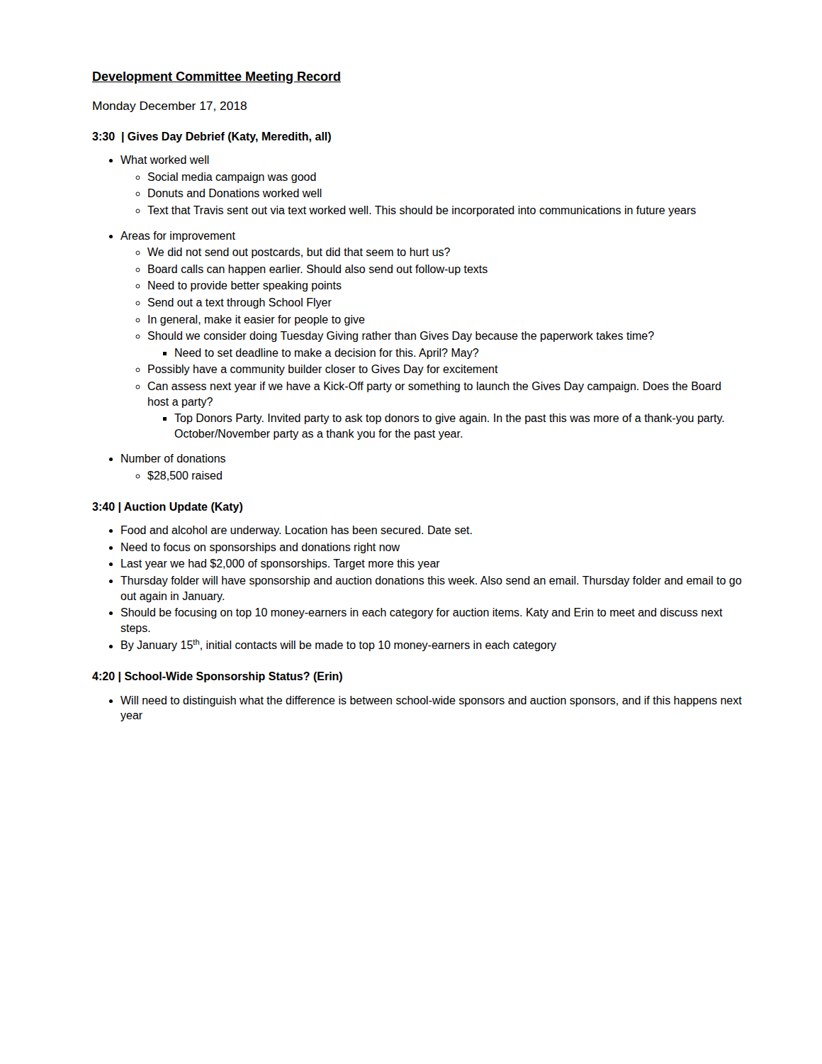Development Committee Meeting Record
Monday December 17, 2018
3:30 | Gives Day Debrief (Katy, Meredith, all)
What worked well
Social media campaign was good
Donuts and Donations worked well
Text that Travis sent out via text worked well. This should be incorporated into communications in future years
Areas for improvement
We did not send out postcards, but did that seem to hurt us?
Board calls can happen earlier. Should also send out follow-up texts
Need to provide better speaking points
Send out a text through School Flyer
In general, make it easier for people to give
Should we consider doing Tuesday Giving rather than Gives Day because the paperwork takes time?
Need to set deadline to make a decision for this. April? May?
Possibly have a community builder closer to Gives Day for excitement
Can assess next year if we have a Kick-Off party or something to launch the Gives Day campaign. Does the Board host a party?
Top Donors Party. Invited party to ask top donors to give again. In the past this was more of a thank-you party. October/November party as a thank you for the past year.
Number of donations
$28,500 raised
3:40 | Auction Update (Katy)
Food and alcohol are underway. Location has been secured. Date set.
Need to focus on sponsorships and donations right now
Last year we had $2,000 of sponsorships. Target more this year
Thursday folder will have sponsorship and auction donations this week. Also send an email. Thursday folder and email to go out again in January.
Should be focusing on top 10 money-earners in each category for auction items. Katy and Erin to meet and discuss next steps.
By January 15th, initial contacts will be made to top 10 money-earners in each category
4:20 | School-Wide Sponsorship Status? (Erin)
Will need to distinguish what the difference is between school-wide sponsors and auction sponsors, and if this happens next year